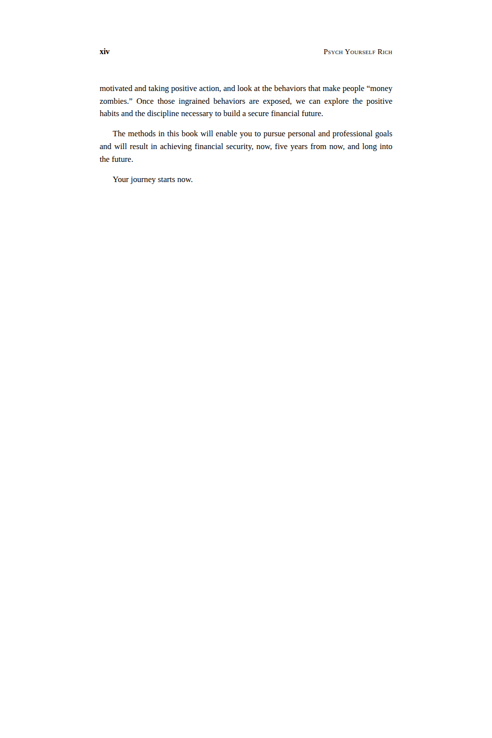xiv Psych Yourself Rich
motivated and taking positive action, and look at the behaviors that make people “money zombies.” Once those ingrained behaviors are exposed, we can explore the positive habits and the discipline necessary to build a secure financial future.
The methods in this book will enable you to pursue personal and professional goals and will result in achieving financial security, now, five years from now, and long into the future.
Your journey starts now.